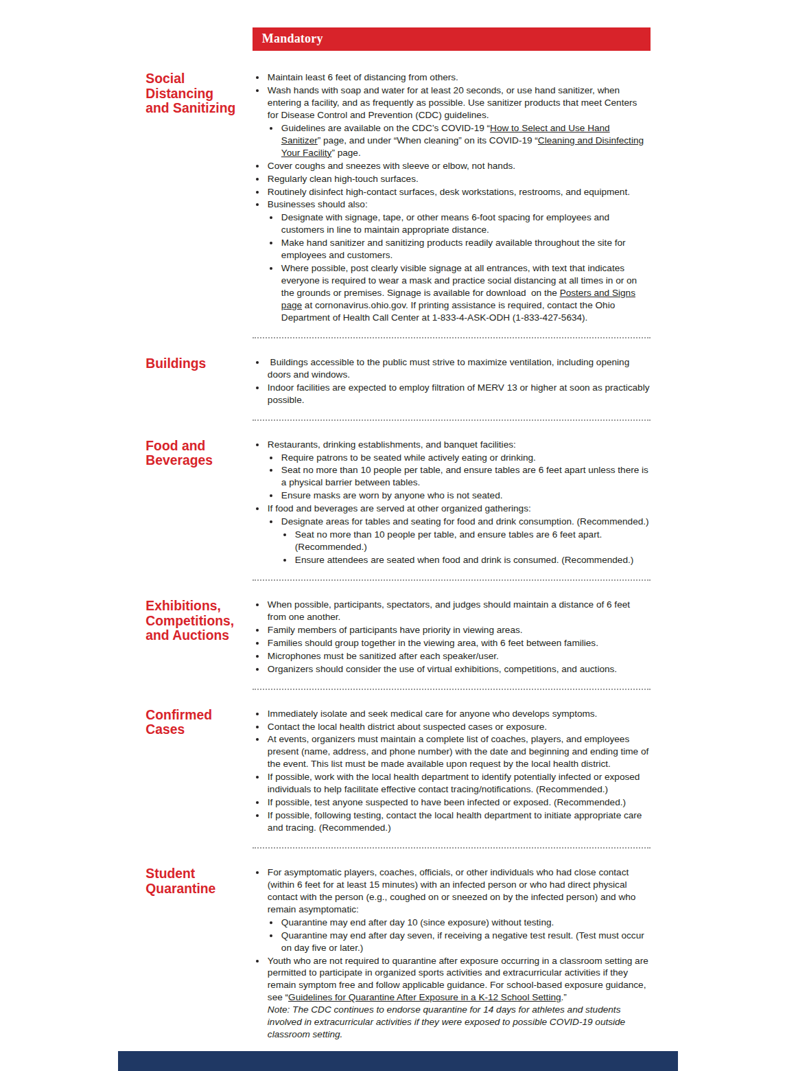Mandatory
Social
Distancing
and Sanitizing
Maintain least 6 feet of distancing from others.
Wash hands with soap and water for at least 20 seconds, or use hand sanitizer, when entering a facility, and as frequently as possible. Use sanitizer products that meet Centers for Disease Control and Prevention (CDC) guidelines.
Guidelines are available on the CDC’s COVID-19 “How to Select and Use Hand Sanitizer” page, and under “When cleaning” on its COVID-19 “Cleaning and Disinfecting Your Facility” page.
Cover coughs and sneezes with sleeve or elbow, not hands.
Regularly clean high-touch surfaces.
Routinely disinfect high-contact surfaces, desk workstations, restrooms, and equipment.
Businesses should also:
Designate with signage, tape, or other means 6-foot spacing for employees and customers in line to maintain appropriate distance.
Make hand sanitizer and sanitizing products readily available throughout the site for employees and customers.
Where possible, post clearly visible signage at all entrances, with text that indicates everyone is required to wear a mask and practice social distancing at all times in or on the grounds or premises. Signage is available for download on the Posters and Signs page at cornonavirus.ohio.gov. If printing assistance is required, contact the Ohio Department of Health Call Center at 1-833-4-ASK-ODH (1-833-427-5634).
Buildings
Buildings accessible to the public must strive to maximize ventilation, including opening doors and windows.
Indoor facilities are expected to employ filtration of MERV 13 or higher at soon as practicably possible.
Food and
Beverages
Restaurants, drinking establishments, and banquet facilities:
Require patrons to be seated while actively eating or drinking.
Seat no more than 10 people per table, and ensure tables are 6 feet apart unless there is a physical barrier between tables.
Ensure masks are worn by anyone who is not seated.
If food and beverages are served at other organized gatherings:
Designate areas for tables and seating for food and drink consumption. (Recommended.)
Seat no more than 10 people per table, and ensure tables are 6 feet apart. (Recommended.)
Ensure attendees are seated when food and drink is consumed. (Recommended.)
Exhibitions,
Competitions,
and Auctions
When possible, participants, spectators, and judges should maintain a distance of 6 feet from one another.
Family members of participants have priority in viewing areas.
Families should group together in the viewing area, with 6 feet between families.
Microphones must be sanitized after each speaker/user.
Organizers should consider the use of virtual exhibitions, competitions, and auctions.
Confirmed
Cases
Immediately isolate and seek medical care for anyone who develops symptoms.
Contact the local health district about suspected cases or exposure.
At events, organizers must maintain a complete list of coaches, players, and employees present (name, address, and phone number) with the date and beginning and ending time of the event. This list must be made available upon request by the local health district.
If possible, work with the local health department to identify potentially infected or exposed individuals to help facilitate effective contact tracing/notifications. (Recommended.)
If possible, test anyone suspected to have been infected or exposed. (Recommended.)
If possible, following testing, contact the local health department to initiate appropriate care and tracing. (Recommended.)
Student
Quarantine
For asymptomatic players, coaches, officials, or other individuals who had close contact (within 6 feet for at least 15 minutes) with an infected person or who had direct physical contact with the person (e.g., coughed on or sneezed on by the infected person) and who remain asymptomatic:
Quarantine may end after day 10 (since exposure) without testing.
Quarantine may end after day seven, if receiving a negative test result. (Test must occur on day five or later.)
Youth who are not required to quarantine after exposure occurring in a classroom setting are permitted to participate in organized sports activities and extracurricular activities if they remain symptom free and follow applicable guidance. For school-based exposure guidance, see “Guidelines for Quarantine After Exposure in a K-12 School Setting.”
Note: The CDC continues to endorse quarantine for 14 days for athletes and students involved in extracurricular activities if they were exposed to possible COVID-19 outside classroom setting.
Revised 4/6/2021